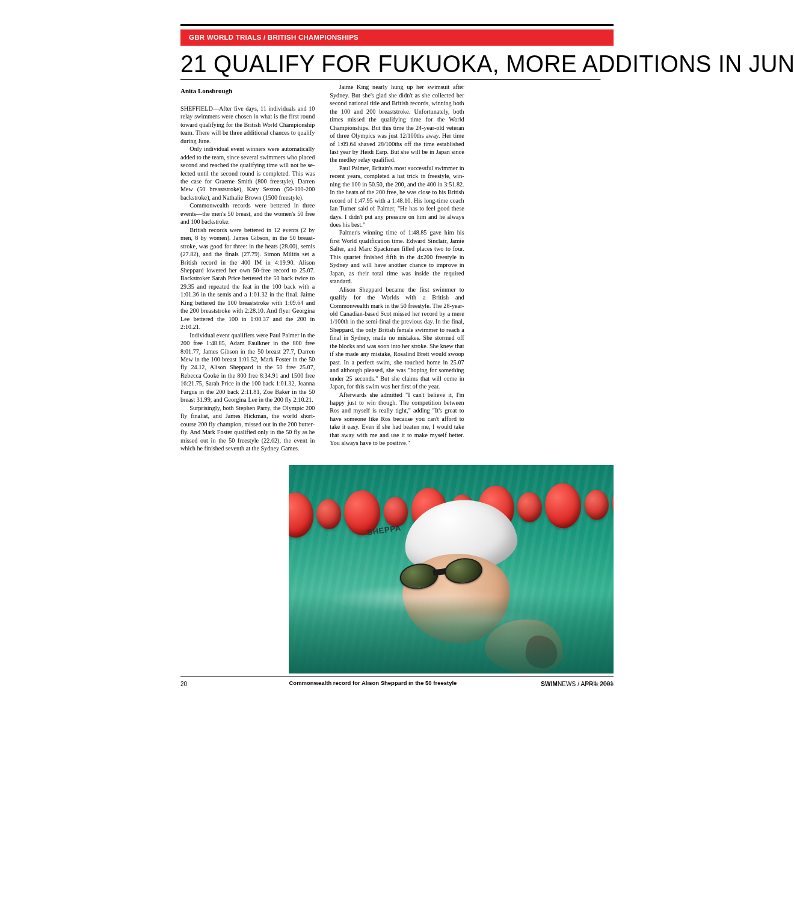GBR WORLD TRIALS / BRITISH CHAMPIONSHIPS
21 QUALIFY FOR FUKUOKA, MORE ADDITIONS IN JUNE
Anita Lonsbrough
SHEFFIELD—After five days, 11 individuals and 10 relay swimmers were chosen in what is the first round toward qualifying for the British World Championship team. There will be three additional chances to qualify during June.
Only individual event winners were automatically added to the team, since several swimmers who placed second and reached the qualifying time will not be selected until the second round is completed. This was the case for Graeme Smith (800 freestyle), Darren Mew (50 breaststroke), Katy Sexton (50-100-200 backstroke), and Nathalie Brown (1500 freestyle).
Commonwealth records were bettered in three events—the men's 50 breast, and the women's 50 free and 100 backstroke.
British records were bettered in 12 events (2 by men, 8 by women). James Gibson, in the 50 breaststroke, was good for three: in the heats (28.00), semis (27.82), and the finals (27.79). Simon Militis set a British record in the 400 IM in 4:19.90. Alison Sheppard lowered her own 50-free record to 25.07. Backstroker Sarah Price bettered the 50 back twice to 29.35 and repeated the feat in the 100 back with a 1:01.36 in the semis and a 1:01.32 in the final. Jaime King bettered the 100 breaststroke with 1:09.64 and the 200 breaststroke with 2:28.10. And flyer Georgina Lee bettered the 100 in 1:00.37 and the 200 in 2:10.21.
Individual event qualifiers were Paul Palmer in the 200 free 1:48.85, Adam Faulkner in the 800 free 8:01.77, James Gibson in the 50 breast 27.7, Darren Mew in the 100 breast 1:01.52, Mark Foster in the 50 fly 24.12, Alison Sheppard in the 50 free 25.07, Rebecca Cooke in the 800 free 8:34.91 and 1500 free 16:21.75, Sarah Price in the 100 back 1:01.32, Joanna Fargus in the 200 back 2:11.81, Zoe Baker in the 50 breast 31.99, and Georgina Lee in the 200 fly 2:10.21.
Surprisingly, both Stephen Parry, the Olympic 200 fly finalist, and James Hickman, the world short-course 200 fly champion, missed out in the 200 butterfly. And Mark Foster qualified only in the 50 fly as he missed out in the 50 freestyle (22.62), the event in which he finished seventh at the Sydney Games.
Jaime King nearly hung up her swimsuit after Sydney. But she's glad she didn't as she collected her second national title and British records, winning both the 100 and 200 breaststroke. Unfortunately, both times missed the qualifying time for the World Championships. But this time the 24-year-old veteran of three Olympics was just 12/100ths away. Her time of 1:09.64 shaved 28/100ths off the time established last year by Heidi Earp. But she will be in Japan since the medley relay qualified.
Paul Palmer, Britain's most successful swimmer in recent years, completed a hat trick in freestyle, winning the 100 in 50.50, the 200, and the 400 in 3:51.82. In the heats of the 200 free, he was close to his British record of 1:47.95 with a 1:48.10. His long-time coach Ian Turner said of Palmer, "He has to feel good these days. I didn't put any pressure on him and he always does his best."
Palmer's winning time of 1:48.85 gave him his first World qualification time. Edward Sinclair, Jamie Salter, and Marc Spackman filled places two to four. This quartet finished fifth in the 4x200 freestyle in Sydney and will have another chance to improve in Japan, as their total time was inside the required standard.
Alison Sheppard became the first swimmer to qualify for the Worlds with a British and Commonwealth mark in the 50 freestyle. The 28-year-old Canadian-based Scot missed her record by a mere 1/100th in the semi-final the previous day. In the final, Sheppard, the only British female swimmer to reach a final in Sydney, made no mistakes. She stormed off the blocks and was soon into her stroke. She knew that if she made any mistake, Rosalind Brett would swoop past. In a perfect swim, she touched home in 25.07 and although pleased, she was "hoping for something under 25 seconds." But she claims that will come in Japan, for this swim was her first of the year.
Afterwards she admitted "I can't believe it, I'm happy just to win though. The competition between Ros and myself is really tight," adding "It's great to have someone like Ros because you can't afford to take it easy. Even if she had beaten me, I would take that away with me and use it to make myself better. You always have to be positive."
SHEPPA
Commonwealth record for Alison Sheppard in the 50 freestyle
Marco Chiesa
20
SWIMNEWS / APRIL 2001